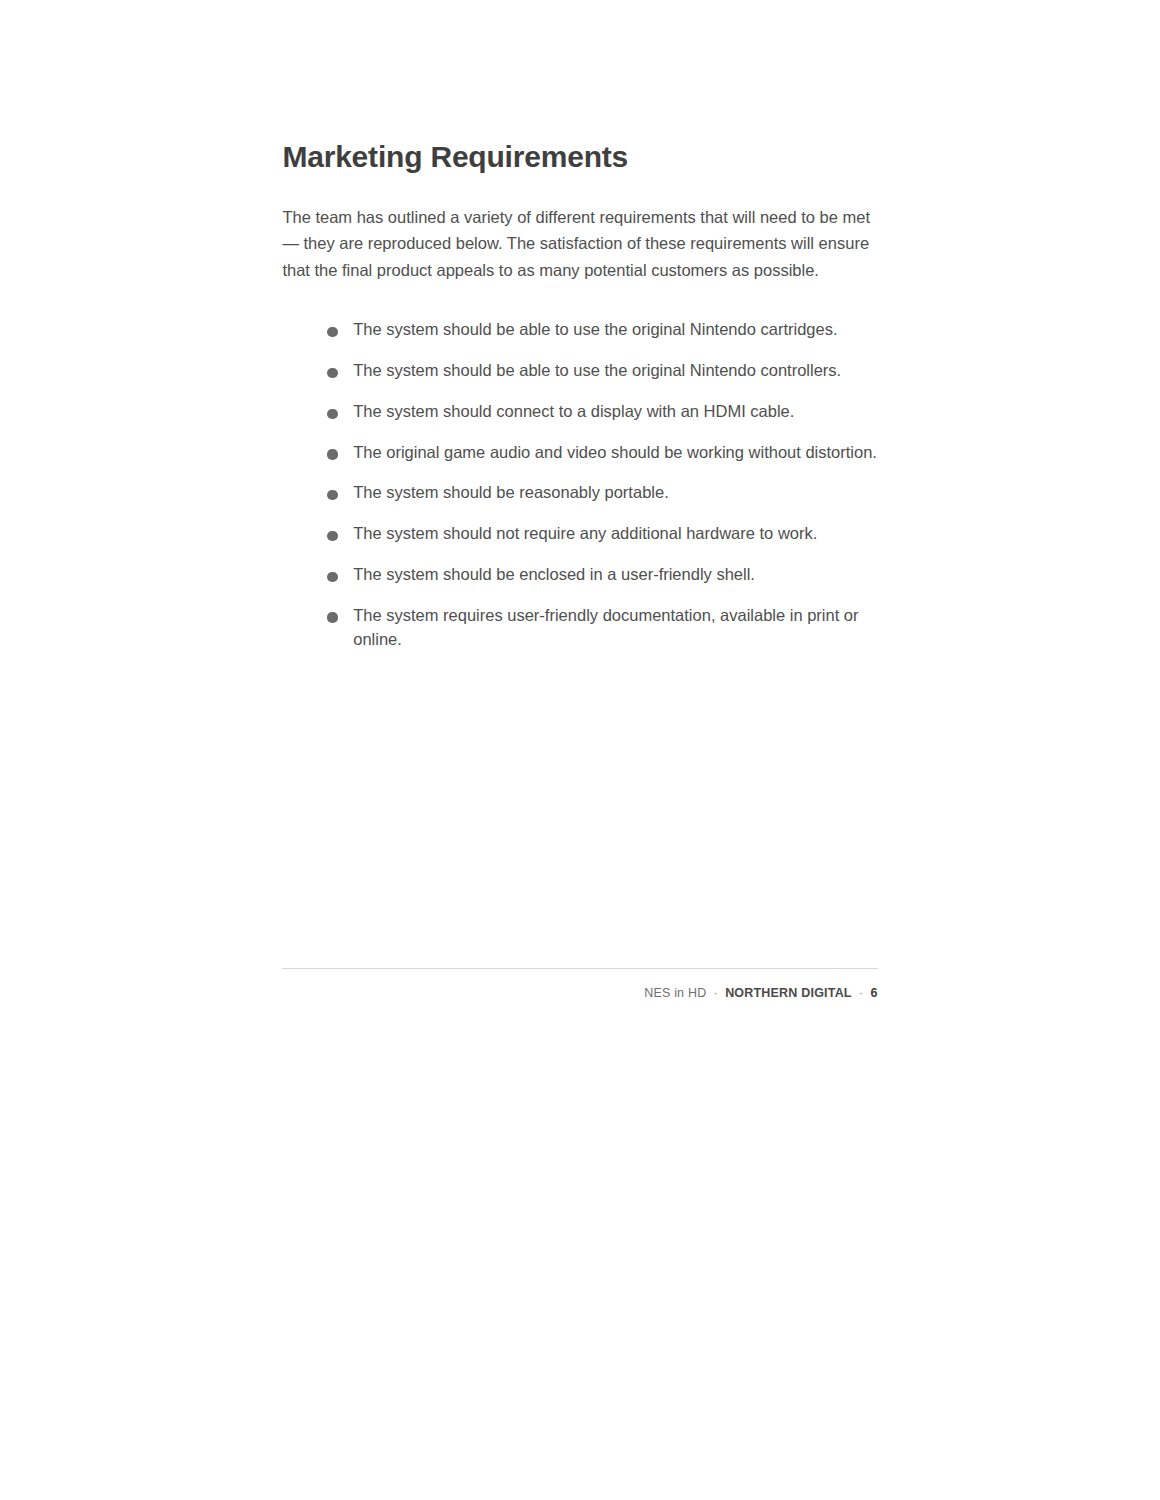Marketing Requirements
The team has outlined a variety of different requirements that will need to be met — they are reproduced below. The satisfaction of these requirements will ensure that the final product appeals to as many potential customers as possible.
The system should be able to use the original Nintendo cartridges.
The system should be able to use the original Nintendo controllers.
The system should connect to a display with an HDMI cable.
The original game audio and video should be working without distortion.
The system should be reasonably portable.
The system should not require any additional hardware to work.
The system should be enclosed in a user-friendly shell.
The system requires user-friendly documentation, available in print or online.
NES in HD · NORTHERN DIGITAL · 6